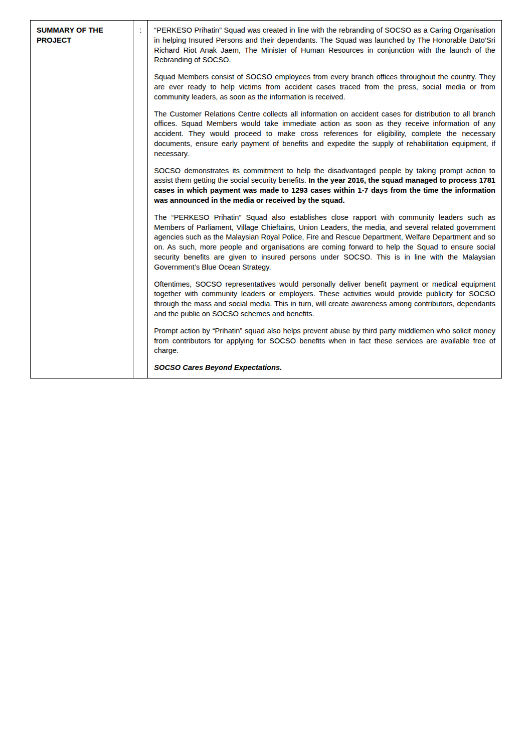| SUMMARY OF THE PROJECT | : | “PERKESO Prihatin” Squad was created in line with the rebranding of SOCSO as a Caring Organisation in helping Insured Persons and their dependants. The Squad was launched by The Honorable Dato’Sri Richard Riot Anak Jaem, The Minister of Human Resources in conjunction with the launch of the Rebranding of SOCSO. Squad Members consist of SOCSO employees from every branch offices throughout the country. They are ever ready to help victims from accident cases traced from the press, social media or from community leaders, as soon as the information is received. The Customer Relations Centre collects all information on accident cases for distribution to all branch offices. Squad Members would take immediate action as soon as they receive information of any accident. They would proceed to make cross references for eligibility, complete the necessary documents, ensure early payment of benefits and expedite the supply of rehabilitation equipment, if necessary. SOCSO demonstrates its commitment to help the disadvantaged people by taking prompt action to assist them getting the social security benefits. In the year 2016, the squad managed to process 1781 cases in which payment was made to 1293 cases within 1-7 days from the time the information was announced in the media or received by the squad. The “PERKESO Prihatin” Squad also establishes close rapport with community leaders such as Members of Parliament, Village Chieftains, Union Leaders, the media, and several related government agencies such as the Malaysian Royal Police, Fire and Rescue Department, Welfare Department and so on. As such, more people and organisations are coming forward to help the Squad to ensure social security benefits are given to insured persons under SOCSO. This is in line with the Malaysian Government’s Blue Ocean Strategy. Oftentimes, SOCSO representatives would personally deliver benefit payment or medical equipment together with community leaders or employers. These activities would provide publicity for SOCSO through the mass and social media. This in turn, will create awareness among contributors, dependants and the public on SOCSO schemes and benefits. Prompt action by “Prihatin” squad also helps prevent abuse by third party middlemen who solicit money from contributors for applying for SOCSO benefits when in fact these services are available free of charge. SOCSO Cares Beyond Expectations. |